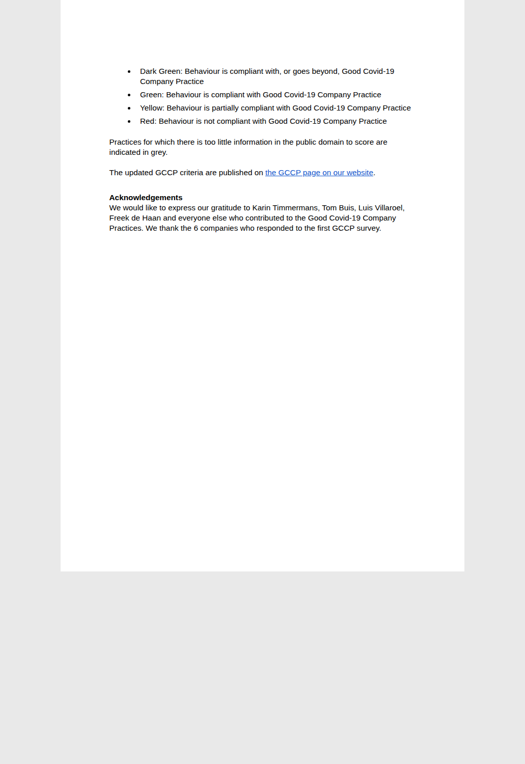Dark Green: Behaviour is compliant with, or goes beyond, Good Covid-19 Company Practice
Green: Behaviour is compliant with Good Covid-19 Company Practice
Yellow: Behaviour is partially compliant with Good Covid-19 Company Practice
Red: Behaviour is not compliant with Good Covid-19 Company Practice
Practices for which there is too little information in the public domain to score are indicated in grey.
The updated GCCP criteria are published on the GCCP page on our website.
Acknowledgements
We would like to express our gratitude to Karin Timmermans, Tom Buis, Luis Villaroel, Freek de Haan and everyone else who contributed to the Good Covid-19 Company Practices. We thank the 6 companies who responded to the first GCCP survey.